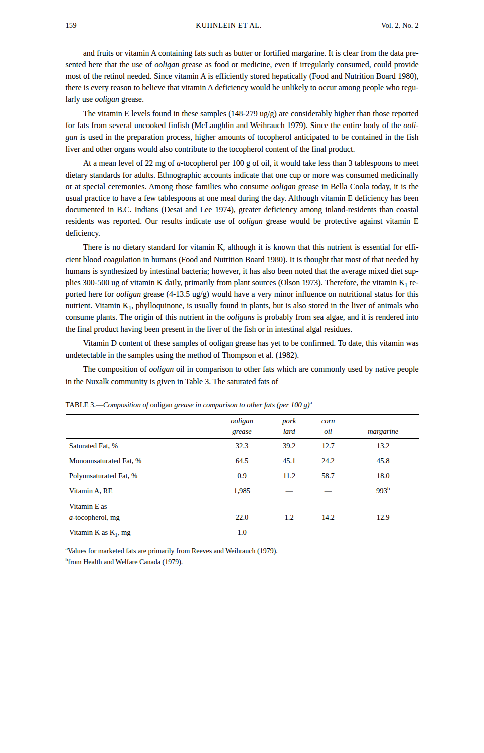159 KUHNLEIN ET AL. Vol. 2, No. 2
and fruits or vitamin A containing fats such as butter or fortified margarine. It is clear from the data presented here that the use of ooligan grease as food or medicine, even if irregularly consumed, could provide most of the retinol needed. Since vitamin A is efficiently stored hepatically (Food and Nutrition Board 1980), there is every reason to believe that vitamin A deficiency would be unlikely to occur among people who regularly use ooligan grease.
The vitamin E levels found in these samples (148-279 ug/g) are considerably higher than those reported for fats from several uncooked finfish (McLaughlin and Weihrauch 1979). Since the entire body of the ooligan is used in the preparation process, higher amounts of tocopherol anticipated to be contained in the fish liver and other organs would also contribute to the tocopherol content of the final product.
At a mean level of 22 mg of a-tocopherol per 100 g of oil, it would take less than 3 tablespoons to meet dietary standards for adults. Ethnographic accounts indicate that one cup or more was consumed medicinally or at special ceremonies. Among those families who consume ooligan grease in Bella Coola today, it is the usual practice to have a few tablespoons at one meal during the day. Although vitamin E deficiency has been documented in B.C. Indians (Desai and Lee 1974), greater deficiency among inland-residents than coastal residents was reported. Our results indicate use of ooligan grease would be protective against vitamin E deficiency.
There is no dietary standard for vitamin K, although it is known that this nutrient is essential for efficient blood coagulation in humans (Food and Nutrition Board 1980). It is thought that most of that needed by humans is synthesized by intestinal bacteria; however, it has also been noted that the average mixed diet supplies 300-500 ug of vitamin K daily, primarily from plant sources (Olson 1973). Therefore, the vitamin K1 reported here for ooligan grease (4-13.5 ug/g) would have a very minor influence on nutritional status for this nutrient. Vitamin K1, phylloquinone, is usually found in plants, but is also stored in the liver of animals who consume plants. The origin of this nutrient in the ooligans is probably from sea algae, and it is rendered into the final product having been present in the liver of the fish or in intestinal algal residues.
Vitamin D content of these samples of ooligan grease has yet to be confirmed. To date, this vitamin was undetectable in the samples using the method of Thompson et al. (1982).
The composition of ooligan oil in comparison to other fats which are commonly used by native people in the Nuxalk community is given in Table 3. The saturated fats of
TABLE 3.— Composition of ooligan grease in comparison to other fats (per 100 g) a
| | ooligan grease | pork lard | corn oil | margarine |
| --- | --- | --- | --- | --- |
| Saturated Fat, % | 32.3 | 39.2 | 12.7 | 13.2 |
| Monounsaturated Fat, % | 64.5 | 45.1 | 24.2 | 45.8 |
| Polyunsaturated Fat, % | 0.9 | 11.2 | 58.7 | 18.0 |
| Vitamin A, RE | 1,985 | — | — | 993 b |
| Vitamin E as a -tocopherol, mg | 22.0 | 1.2 | 14.2 | 12.9 |
| Vitamin K as K 1 , mg | 1.0 | — | — | — |
aValues for marketed fats are primarily from Reeves and Weihrauch (1979).
bfrom Health and Welfare Canada (1979).